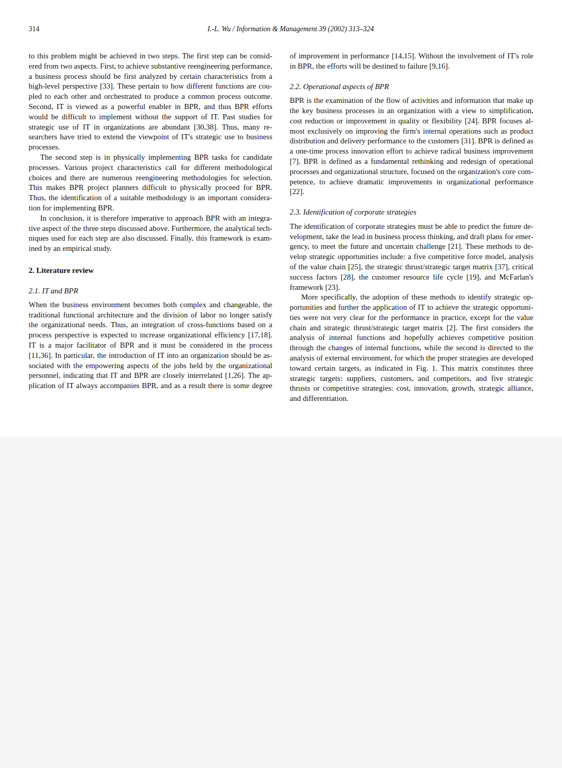314 I.-L. Wu / Information & Management 39 (2002) 313–324
to this problem might be achieved in two steps. The first step can be considered from two aspects. First, to achieve substantive reengineering performance, a business process should be first analyzed by certain characteristics from a high-level perspective [33]. These pertain to how different functions are coupled to each other and orchestrated to produce a common process outcome. Second, IT is viewed as a powerful enabler in BPR, and thus BPR efforts would be difficult to implement without the support of IT. Past studies for strategic use of IT in organizations are abundant [30,38]. Thus, many researchers have tried to extend the viewpoint of IT's strategic use to business processes.
The second step is in physically implementing BPR tasks for candidate processes. Various project characteristics call for different methodological choices and there are numerous reengineering methodologies for selection. This makes BPR project planners difficult to physically proceed for BPR. Thus, the identification of a suitable methodology is an important consideration for implementing BPR.
In conclusion, it is therefore imperative to approach BPR with an integrative aspect of the three steps discussed above. Furthermore, the analytical techniques used for each step are also discussed. Finally, this framework is examined by an empirical study.
2. Literature review
2.1. IT and BPR
When the business environment becomes both complex and changeable, the traditional functional architecture and the division of labor no longer satisfy the organizational needs. Thus, an integration of cross-functions based on a process perspective is expected to increase organizational efficiency [17,18]. IT is a major facilitator of BPR and it must be considered in the process [11,36]. In particular, the introduction of IT into an organization should be associated with the empowering aspects of the jobs held by the organizational personnel, indicating that IT and BPR are closely interrelated [1,26]. The application of IT always accompanies BPR, and as a result there is some degree of improvement in performance [14,15]. Without the involvement of IT's role in BPR, the efforts will be destined to failure [9,16].
2.2. Operational aspects of BPR
BPR is the examination of the flow of activities and information that make up the key business processes in an organization with a view to simplification, cost reduction or improvement in quality or flexibility [24]. BPR focuses almost exclusively on improving the firm's internal operations such as product distribution and delivery performance to the customers [31]. BPR is defined as a one-time process innovation effort to achieve radical business improvement [7]. BPR is defined as a fundamental rethinking and redesign of operational processes and organizational structure, focused on the organization's core competence, to achieve dramatic improvements in organizational performance [22].
2.3. Identification of corporate strategies
The identification of corporate strategies must be able to predict the future development, take the lead in business process thinking, and draft plans for emergency, to meet the future and uncertain challenge [21]. These methods to develop strategic opportunities include: a five competitive force model, analysis of the value chain [25], the strategic thrust/strategic target matrix [37], critical success factors [28], the customer resource life cycle [19], and McFarlan's framework [23].
More specifically, the adoption of these methods to identify strategic opportunities and further the application of IT to achieve the strategic opportunities were not very clear for the performance in practice, except for the value chain and strategic thrust/strategic target matrix [2]. The first considers the analysis of internal functions and hopefully achieves competitive position through the changes of internal functions, while the second is directed to the analysis of external environment, for which the proper strategies are developed toward certain targets, as indicated in Fig. 1. This matrix constitutes three strategic targets: suppliers, customers, and competitors, and five strategic thrusts or competitive strategies: cost, innovation, growth, strategic alliance, and differentiation.